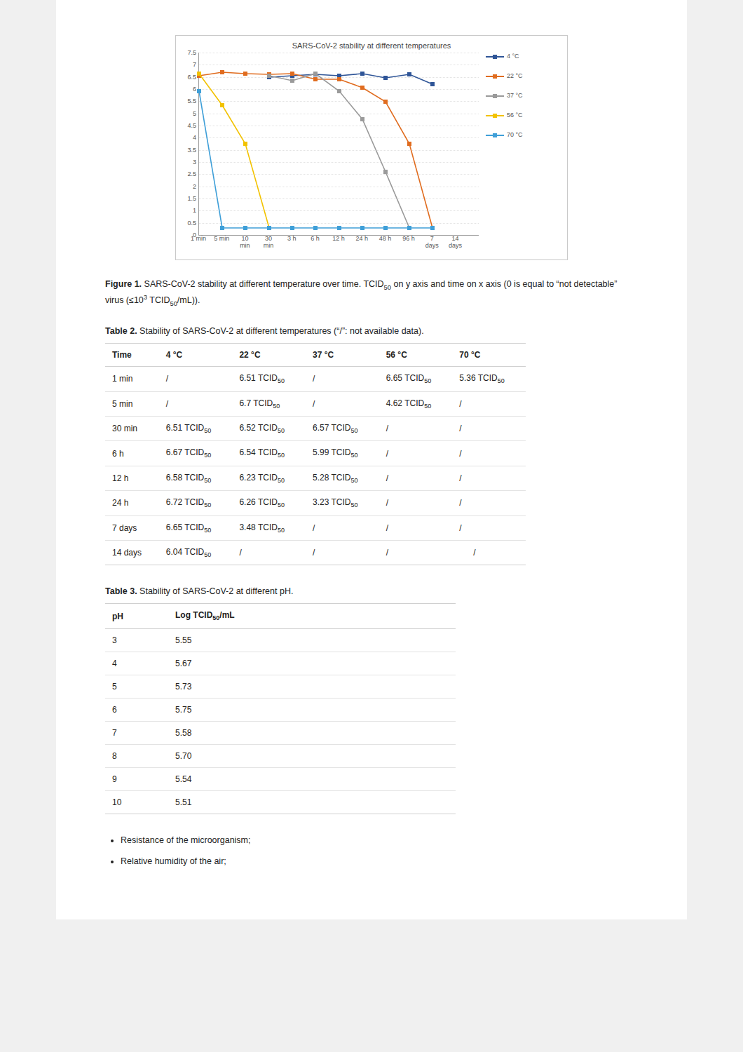SARS-CoV-2 stability at different temperatures
7.5 7 6.5 6 5.5 5 4.5 4 3.5 3 2.5 2 1.5 1 0.5 0
1 min 5 min 10
min 30
min 3 h 6 h 12 h 24 h 48 h 96 h 7
days 14
days
4 °C
22 °C
37 °C
56 °C
70 °C
Figure 1. SARS-CoV-2 stability at different temperature over time. TCID50 on y axis and time on x axis (0 is equal to “not detectable” virus (≤103 TCID50/mL)).
Table 2. Stability of SARS-CoV-2 at different temperatures (“/”: not available data).
| Time | 4 °C | 22 °C | 37 °C | 56 °C | 70 °C |
| --- | --- | --- | --- | --- | --- |
| 1 min | / | 6.51 TCID 50 | / | 6.65 TCID 50 | 5.36 TCID 50 |
| 5 min | / | 6.7 TCID 50 | / | 4.62 TCID 50 | / |
| 30 min | 6.51 TCID 50 | 6.52 TCID 50 | 6.57 TCID 50 | / | / |
| 6 h | 6.67 TCID 50 | 6.54 TCID 50 | 5.99 TCID 50 | / | / |
| 12 h | 6.58 TCID 50 | 6.23 TCID 50 | 5.28 TCID 50 | / | / |
| 24 h | 6.72 TCID 50 | 6.26 TCID 50 | 3.23 TCID 50 | / | / |
| 7 days | 6.65 TCID 50 | 3.48 TCID 50 | / | / | / |
| 14 days | 6.04 TCID 50 | / | / | / | / |
Table 3. Stability of SARS-CoV-2 at different pH.
| pH | Log TCID 50 /mL |
| --- | --- |
| 3 | 5.55 |
| 4 | 5.67 |
| 5 | 5.73 |
| 6 | 5.75 |
| 7 | 5.58 |
| 8 | 5.70 |
| 9 | 5.54 |
| 10 | 5.51 |
Resistance of the microorganism;
Relative humidity of the air;